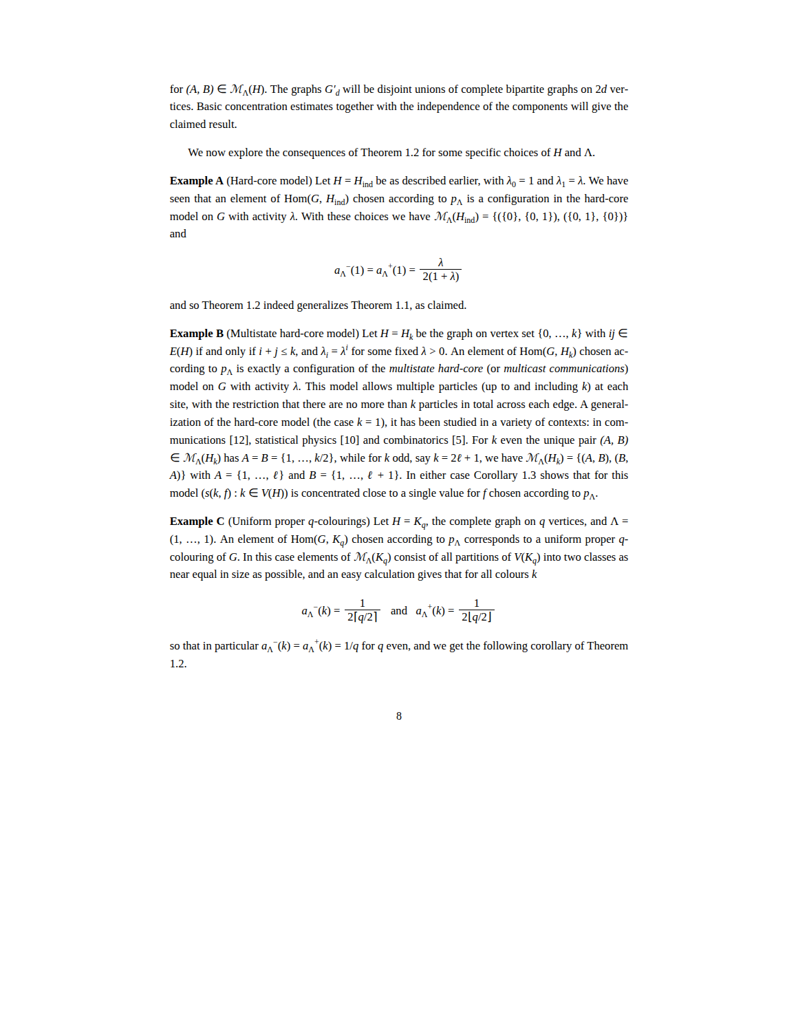for (A, B) ∈ ℳΛ(H). The graphs G′d will be disjoint unions of complete bipartite graphs on 2d vertices. Basic concentration estimates together with the independence of the components will give the claimed result.
We now explore the consequences of Theorem 1.2 for some specific choices of H and Λ.
Example A (Hard-core model) Let H = Hind be as described earlier, with λ0 = 1 and λ1 = λ. We have seen that an element of Hom(G, Hind) chosen according to pΛ is a configuration in the hard-core model on G with activity λ. With these choices we have ℳΛ(Hind) = {({0}, {0, 1}), ({0, 1}, {0})} and
aΛ−(1) = aΛ+(1) = λ 2(1 + λ)
and so Theorem 1.2 indeed generalizes Theorem 1.1, as claimed.
Example B (Multistate hard-core model) Let H = Hk be the graph on vertex set {0, …, k} with ij ∈ E(H) if and only if i + j ≤ k, and λi = λi for some fixed λ > 0. An element of Hom(G, Hk) chosen according to pΛ is exactly a configuration of the multistate hard-core (or multicast communications) model on G with activity λ. This model allows multiple particles (up to and including k) at each site, with the restriction that there are no more than k particles in total across each edge. A generalization of the hard-core model (the case k = 1), it has been studied in a variety of contexts: in communications [12], statistical physics [10] and combinatorics [5]. For k even the unique pair (A, B) ∈ ℳΛ(Hk) has A = B = {1, …, k/2}, while for k odd, say k = 2ℓ + 1, we have ℳΛ(Hk) = {(A, B), (B, A)} with A = {1, …, ℓ} and B = {1, …, ℓ + 1}. In either case Corollary 1.3 shows that for this model (s(k, f) : k ∈ V(H)) is concentrated close to a single value for f chosen according to pΛ.
Example C (Uniform proper q-colourings) Let H = Kq, the complete graph on q vertices, and Λ = (1, …, 1). An element of Hom(G, Kq) chosen according to pΛ corresponds to a uniform proper q-colouring of G. In this case elements of ℳΛ(Kq) consist of all partitions of V(Kq) into two classes as near equal in size as possible, and an easy calculation gives that for all colours k
aΛ−(k) = 12⌈q/2⌉ and aΛ+(k) = 12⌊q/2⌋
so that in particular aΛ−(k) = aΛ+(k) = 1/q for q even, and we get the following corollary of Theorem 1.2.
8